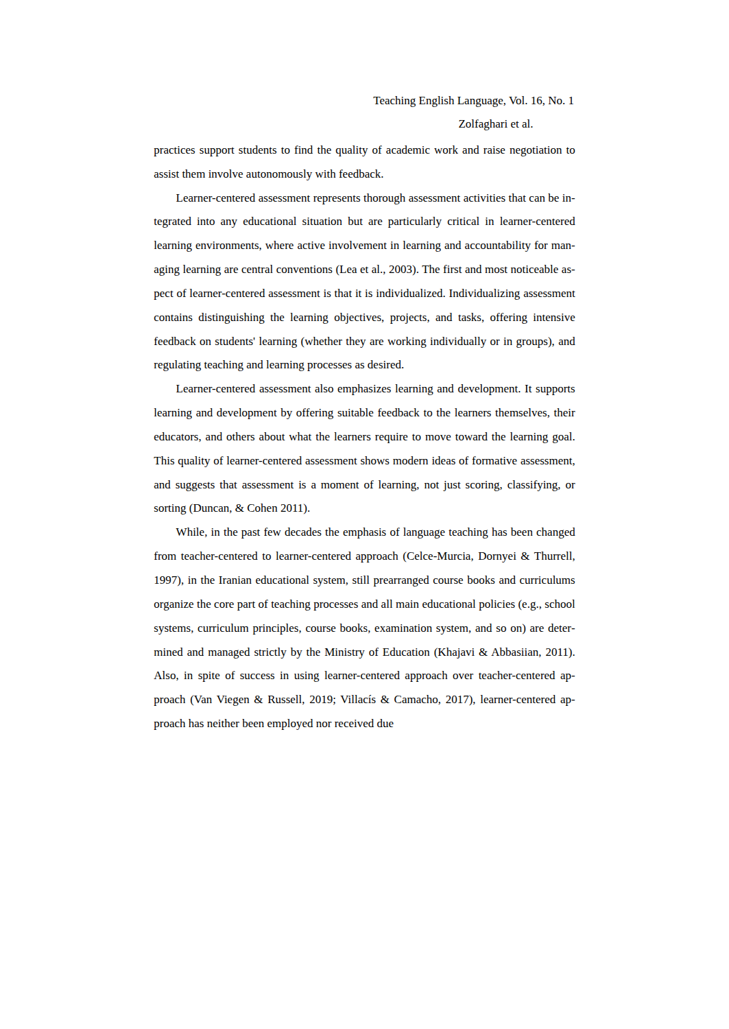Teaching English Language, Vol. 16, No. 1 Zolfaghari et al.
practices support students to find the quality of academic work and raise negotiation to assist them involve autonomously with feedback.
Learner-centered assessment represents thorough assessment activities that can be integrated into any educational situation but are particularly critical in learner-centered learning environments, where active involvement in learning and accountability for managing learning are central conventions (Lea et al., 2003). The first and most noticeable aspect of learner-centered assessment is that it is individualized. Individualizing assessment contains distinguishing the learning objectives, projects, and tasks, offering intensive feedback on students' learning (whether they are working individually or in groups), and regulating teaching and learning processes as desired.
Learner-centered assessment also emphasizes learning and development. It supports learning and development by offering suitable feedback to the learners themselves, their educators, and others about what the learners require to move toward the learning goal. This quality of learner-centered assessment shows modern ideas of formative assessment, and suggests that assessment is a moment of learning, not just scoring, classifying, or sorting (Duncan, & Cohen 2011).
While, in the past few decades the emphasis of language teaching has been changed from teacher-centered to learner-centered approach (Celce-Murcia, Dornyei & Thurrell, 1997), in the Iranian educational system, still prearranged course books and curriculums organize the core part of teaching processes and all main educational policies (e.g., school systems, curriculum principles, course books, examination system, and so on) are determined and managed strictly by the Ministry of Education (Khajavi & Abbasiian, 2011). Also, in spite of success in using learner-centered approach over teacher-centered approach (Van Viegen & Russell, 2019; Villacís & Camacho, 2017), learner-centered approach has neither been employed nor received due